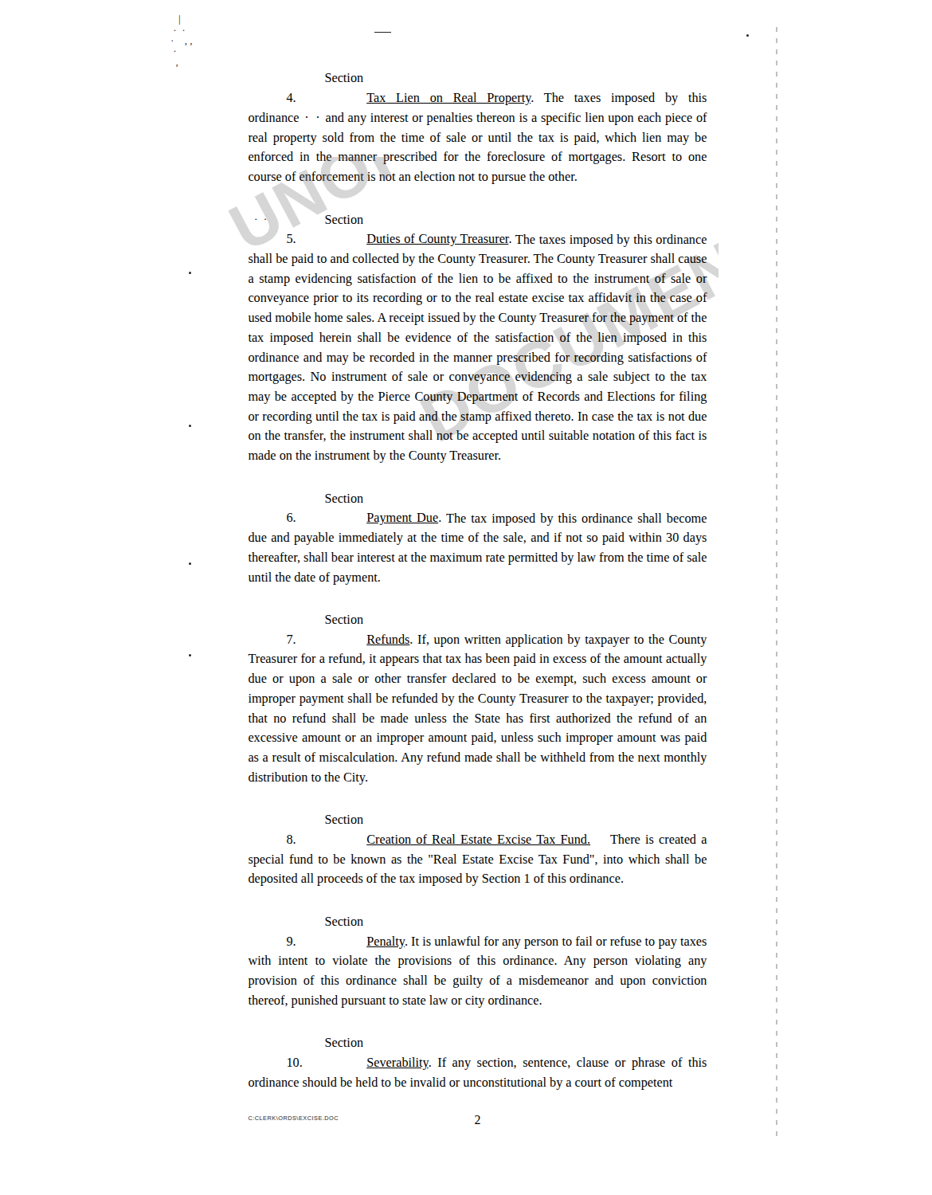| · · · , , · ,
UNOFFICIAL DOCUMENT
Section 4. Tax Lien on Real Property. The taxes imposed by this ordinance · · and any interest or penalties thereon is a specific lien upon each piece of real property sold from the time of sale or until the tax is paid, which lien may be enforced in the manner prescribed for the foreclosure of mortgages. Resort to one course of enforcement is not an election not to pursue the other.
Section 5. Duties of County Treasurer. The taxes imposed by this ordinance shall be paid to and collected by the County Treasurer. The County Treasurer shall cause a stamp evidencing satisfaction of the lien to be affixed to the instrument of sale or conveyance prior to its recording or to the real estate excise tax affidavit in the case of used mobile home sales. A receipt issued by the County Treasurer for the payment of the tax imposed herein shall be evidence of the satisfaction of the lien imposed in this ordinance and may be recorded in the manner prescribed for recording satisfactions of mortgages. No instrument of sale or conveyance evidencing a sale subject to the tax may be accepted by the Pierce County Department of Records and Elections for filing or recording until the tax is paid and the stamp affixed thereto. In case the tax is not due on the transfer, the instrument shall not be accepted until suitable notation of this fact is made on the instrument by the County Treasurer.
Section 6. Payment Due. The tax imposed by this ordinance shall become due and payable immediately at the time of the sale, and if not so paid within 30 days thereafter, shall bear interest at the maximum rate permitted by law from the time of sale until the date of payment.
Section 7. Refunds. If, upon written application by taxpayer to the County Treasurer for a refund, it appears that tax has been paid in excess of the amount actually due or upon a sale or other transfer declared to be exempt, such excess amount or improper payment shall be refunded by the County Treasurer to the taxpayer; provided, that no refund shall be made unless the State has first authorized the refund of an excessive amount or an improper amount paid, unless such improper amount was paid as a result of miscalculation. Any refund made shall be withheld from the next monthly distribution to the City.
Section 8. Creation of Real Estate Excise Tax Fund. There is created a special fund to be known as the "Real Estate Excise Tax Fund", into which shall be deposited all proceeds of the tax imposed by Section 1 of this ordinance.
Section 9. Penalty. It is unlawful for any person to fail or refuse to pay taxes with intent to violate the provisions of this ordinance. Any person violating any provision of this ordinance shall be guilty of a misdemeanor and upon conviction thereof, punished pursuant to state law or city ordinance.
Section 10. Severability. If any section, sentence, clause or phrase of this ordinance should be held to be invalid or unconstitutional by a court of competent
C:CLERK\ORDS\EXCISE.DOC
2